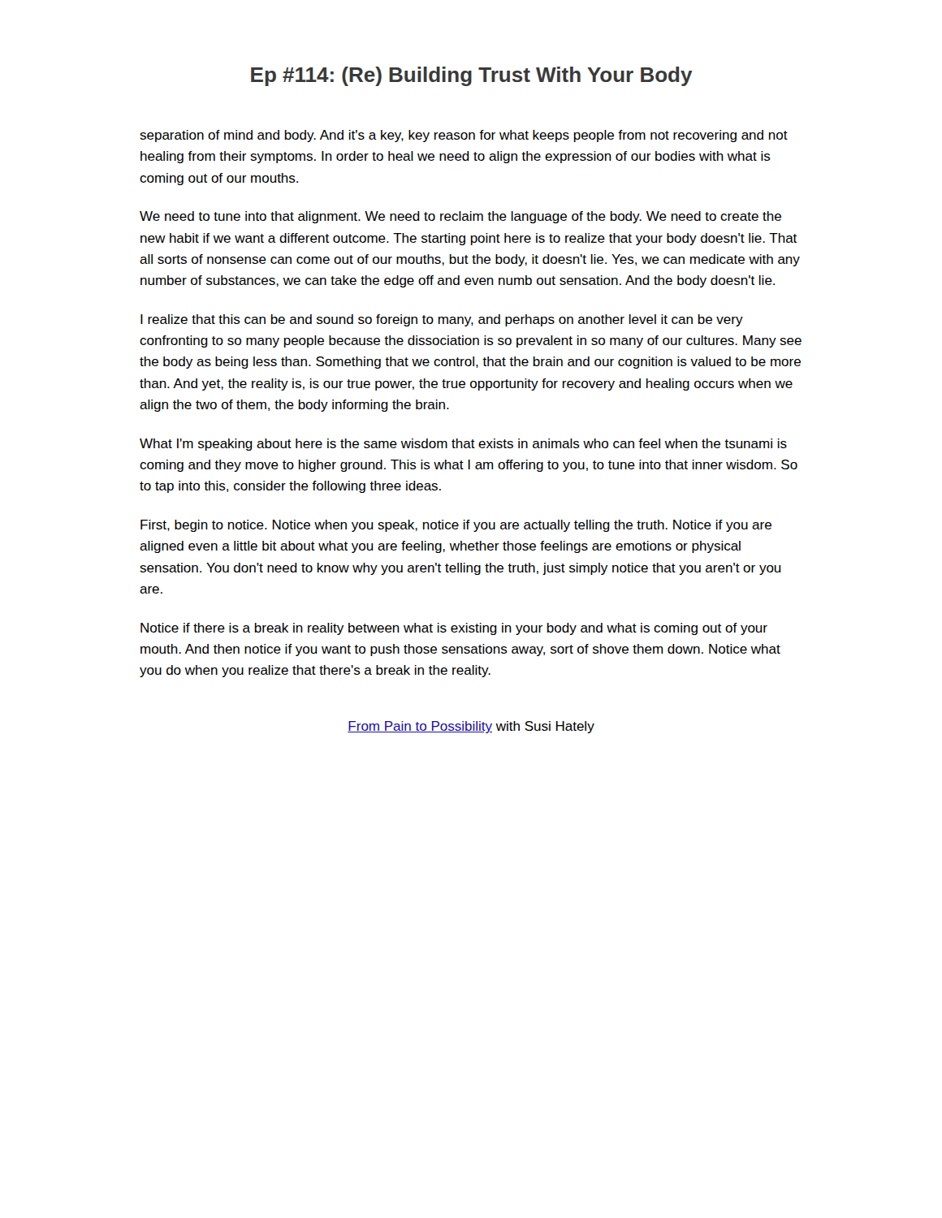Ep #114: (Re) Building Trust With Your Body
separation of mind and body. And it's a key, key reason for what keeps people from not recovering and not healing from their symptoms. In order to heal we need to align the expression of our bodies with what is coming out of our mouths.
We need to tune into that alignment. We need to reclaim the language of the body. We need to create the new habit if we want a different outcome. The starting point here is to realize that your body doesn't lie. That all sorts of nonsense can come out of our mouths, but the body, it doesn't lie. Yes, we can medicate with any number of substances, we can take the edge off and even numb out sensation. And the body doesn't lie.
I realize that this can be and sound so foreign to many, and perhaps on another level it can be very confronting to so many people because the dissociation is so prevalent in so many of our cultures. Many see the body as being less than. Something that we control, that the brain and our cognition is valued to be more than. And yet, the reality is, is our true power, the true opportunity for recovery and healing occurs when we align the two of them, the body informing the brain.
What I'm speaking about here is the same wisdom that exists in animals who can feel when the tsunami is coming and they move to higher ground. This is what I am offering to you, to tune into that inner wisdom. So to tap into this, consider the following three ideas.
First, begin to notice. Notice when you speak, notice if you are actually telling the truth. Notice if you are aligned even a little bit about what you are feeling, whether those feelings are emotions or physical sensation. You don't need to know why you aren't telling the truth, just simply notice that you aren't or you are.
Notice if there is a break in reality between what is existing in your body and what is coming out of your mouth. And then notice if you want to push those sensations away, sort of shove them down. Notice what you do when you realize that there's a break in the reality.
From Pain to Possibility with Susi Hately